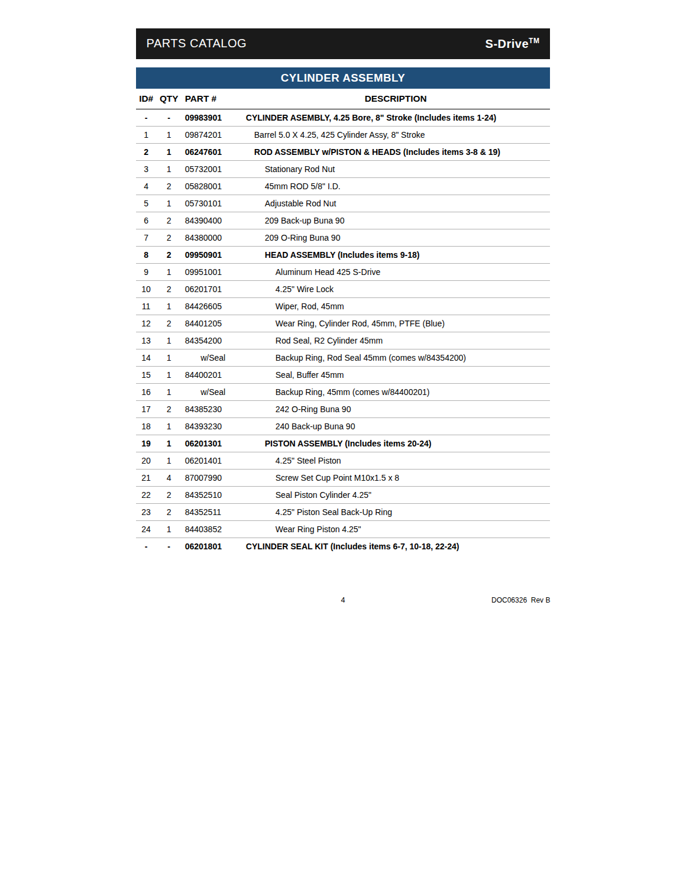PARTS CATALOG S-DriveTM
CYLINDER ASSEMBLY
| ID# | QTY | PART # | DESCRIPTION |
| --- | --- | --- | --- |
| - | - | 09983901 | CYLINDER ASEMBLY, 4.25 Bore, 8" Stroke (Includes items 1-24) |
| 1 | 1 | 09874201 | Barrel 5.0 X 4.25, 425 Cylinder Assy, 8" Stroke |
| 2 | 1 | 06247601 | ROD ASSEMBLY w/PISTON & HEADS (Includes items 3-8 & 19) |
| 3 | 1 | 05732001 | Stationary Rod Nut |
| 4 | 2 | 05828001 | 45mm ROD 5/8" I.D. |
| 5 | 1 | 05730101 | Adjustable Rod Nut |
| 6 | 2 | 84390400 | 209 Back-up Buna 90 |
| 7 | 2 | 84380000 | 209 O-Ring Buna 90 |
| 8 | 2 | 09950901 | HEAD ASSEMBLY (Includes items 9-18) |
| 9 | 1 | 09951001 | Aluminum Head 425 S-Drive |
| 10 | 2 | 06201701 | 4.25" Wire Lock |
| 11 | 1 | 84426605 | Wiper, Rod, 45mm |
| 12 | 2 | 84401205 | Wear Ring, Cylinder Rod, 45mm, PTFE (Blue) |
| 13 | 1 | 84354200 | Rod Seal, R2 Cylinder 45mm |
| 14 | 1 | w/Seal | Backup Ring, Rod Seal 45mm (comes w/84354200) |
| 15 | 1 | 84400201 | Seal, Buffer 45mm |
| 16 | 1 | w/Seal | Backup Ring, 45mm (comes w/84400201) |
| 17 | 2 | 84385230 | 242 O-Ring Buna 90 |
| 18 | 1 | 84393230 | 240 Back-up Buna 90 |
| 19 | 1 | 06201301 | PISTON ASSEMBLY (Includes items 20-24) |
| 20 | 1 | 06201401 | 4.25" Steel Piston |
| 21 | 4 | 87007990 | Screw Set Cup Point M10x1.5 x 8 |
| 22 | 2 | 84352510 | Seal Piston Cylinder 4.25" |
| 23 | 2 | 84352511 | 4.25" Piston Seal Back-Up Ring |
| 24 | 1 | 84403852 | Wear Ring Piston 4.25" |
| - | - | 06201801 | CYLINDER SEAL KIT (Includes items 6-7, 10-18, 22-24) |
4 DOC06326 Rev B